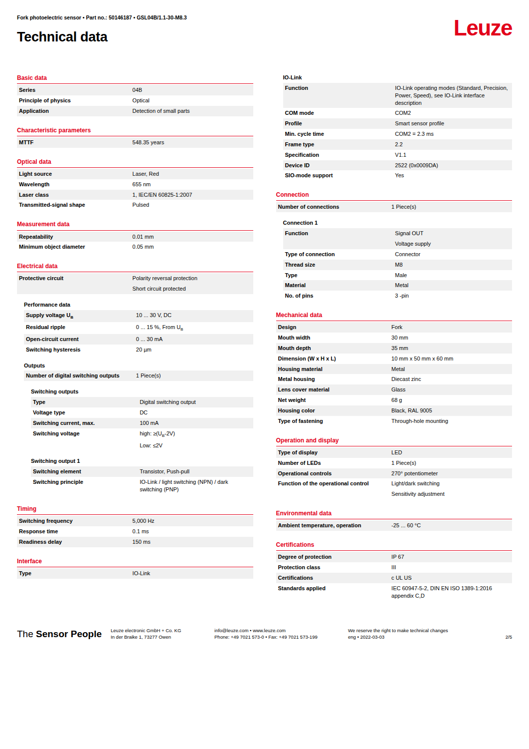Fork photoelectric sensor • Part no.: 50146187 • GSL04B/1.1-30-M8.3
Technical data
Leuze
Basic data
| Series | 04B |
| Principle of physics | Optical |
| Application | Detection of small parts |
Characteristic parameters
| MTTF | 548.35 years |
Optical data
| Light source | Laser, Red |
| Wavelength | 655 nm |
| Laser class | 1, IEC/EN 60825-1:2007 |
| Transmitted-signal shape | Pulsed |
Measurement data
| Repeatability | 0.01 mm |
| Minimum object diameter | 0.05 mm |
Electrical data
| Protective circuit | Polarity reversal protection |
| | Short circuit protected |
Performance data
| Supply voltage U B | 10 ... 30 V, DC |
| Residual ripple | 0 ... 15 %, From U B |
| Open-circuit current | 0 ... 30 mA |
| Switching hysteresis | 20 µm |
Outputs
| Number of digital switching outputs | 1 Piece(s) |
Switching outputs
| Type | Digital switching output |
| Voltage type | DC |
| Switching current, max. | 100 mA |
| Switching voltage | high: ≥(U B -2V) |
| | Low: ≤2V |
Switching output 1
| Switching element | Transistor, Push-pull |
| Switching principle | IO-Link / light switching (NPN) / dark switching (PNP) |
Timing
| Switching frequency | 5,000 Hz |
| Response time | 0.1 ms |
| Readiness delay | 150 ms |
Interface
| Type | IO-Link |
IO-Link
| Function | IO-Link operating modes (Standard, Precision, Power, Speed), see IO-Link interface description |
| COM mode | COM2 |
| Profile | Smart sensor profile |
| Min. cycle time | COM2 = 2.3 ms |
| Frame type | 2.2 |
| Specification | V1.1 |
| Device ID | 2522 (0x0009DA) |
| SIO-mode support | Yes |
Connection
| Number of connections | 1 Piece(s) |
Connection 1
| Function | Signal OUT |
| | Voltage supply |
| Type of connection | Connector |
| Thread size | M8 |
| Type | Male |
| Material | Metal |
| No. of pins | 3 -pin |
Mechanical data
| Design | Fork |
| Mouth width | 30 mm |
| Mouth depth | 35 mm |
| Dimension (W x H x L) | 10 mm x 50 mm x 60 mm |
| Housing material | Metal |
| Metal housing | Diecast zinc |
| Lens cover material | Glass |
| Net weight | 68 g |
| Housing color | Black, RAL 9005 |
| Type of fastening | Through-hole mounting |
Operation and display
| Type of display | LED |
| Number of LEDs | 1 Piece(s) |
| Operational controls | 270° potentiometer |
| Function of the operational control | Light/dark switching |
| | Sensitivity adjustment |
Environmental data
| Ambient temperature, operation | -25 ... 60 °C |
Certifications
| Degree of protection | IP 67 |
| Protection class | III |
| Certifications | c UL US |
| Standards applied | IEC 60947-5-2, DIN EN ISO 1389-1:2016 appendix C,D |
The Sensor People
Leuze electronic GmbH + Co. KG
In der Braike 1, 73277 Owen
info@leuze.com • www.leuze.com
Phone: +49 7021 573-0 • Fax: +49 7021 573-199
We reserve the right to make technical changes
eng • 2022-03-03
2/5